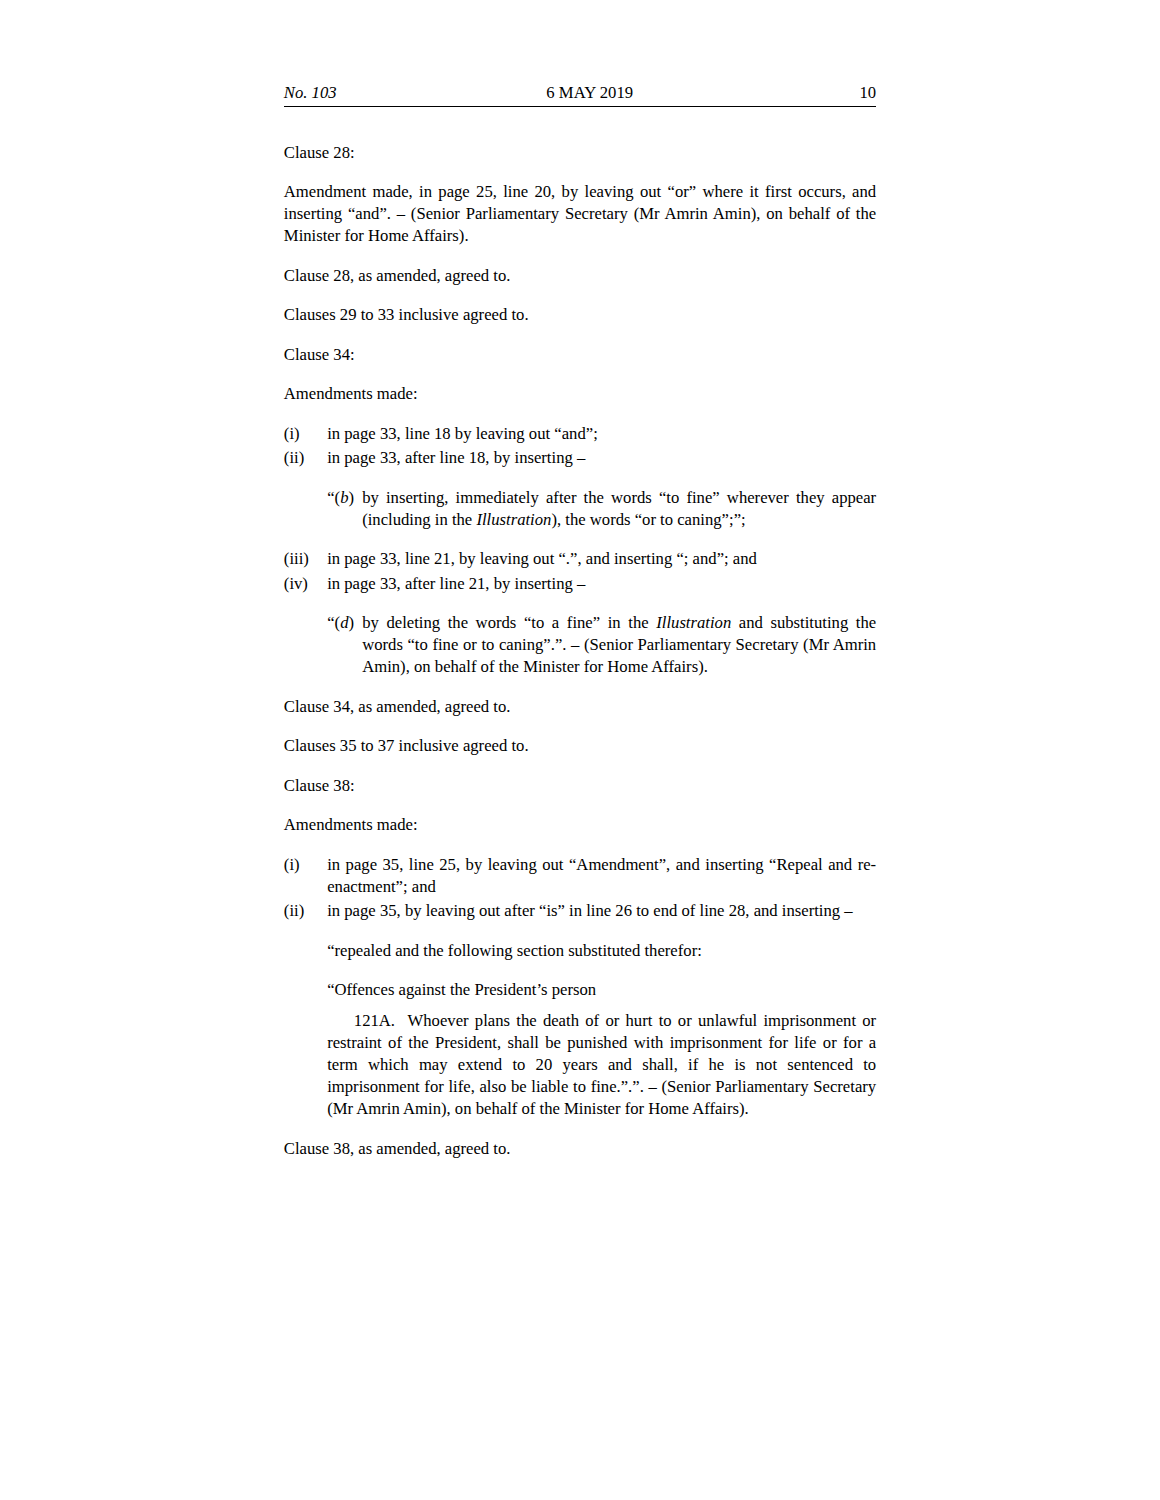No. 103
6 MAY 2019
10
Clause 28:
Amendment made, in page 25, line 20, by leaving out “or” where it first occurs, and inserting “and”. – (Senior Parliamentary Secretary (Mr Amrin Amin), on behalf of the Minister for Home Affairs).
Clause 28, as amended, agreed to.
Clauses 29 to 33 inclusive agreed to.
Clause 34:
Amendments made:
(i) in page 33, line 18 by leaving out “and”;
(ii) in page 33, after line 18, by inserting –
“(b) by inserting, immediately after the words “to fine” wherever they appear (including in the Illustration), the words “or to caning”;”;
(iii) in page 33, line 21, by leaving out “.”, and inserting “; and”; and
(iv) in page 33, after line 21, by inserting –
“(d) by deleting the words “to a fine” in the Illustration and substituting the words “to fine or to caning”.”. – (Senior Parliamentary Secretary (Mr Amrin Amin), on behalf of the Minister for Home Affairs).
Clause 34, as amended, agreed to.
Clauses 35 to 37 inclusive agreed to.
Clause 38:
Amendments made:
(i) in page 35, line 25, by leaving out “Amendment”, and inserting “Repeal and re-enactment”; and
(ii) in page 35, by leaving out after “is” in line 26 to end of line 28, and inserting –
“repealed and the following section substituted therefor:
“Offences against the President’s person
121A. Whoever plans the death of or hurt to or unlawful imprisonment or restraint of the President, shall be punished with imprisonment for life or for a term which may extend to 20 years and shall, if he is not sentenced to imprisonment for life, also be liable to fine.”.”. – (Senior Parliamentary Secretary (Mr Amrin Amin), on behalf of the Minister for Home Affairs).
Clause 38, as amended, agreed to.